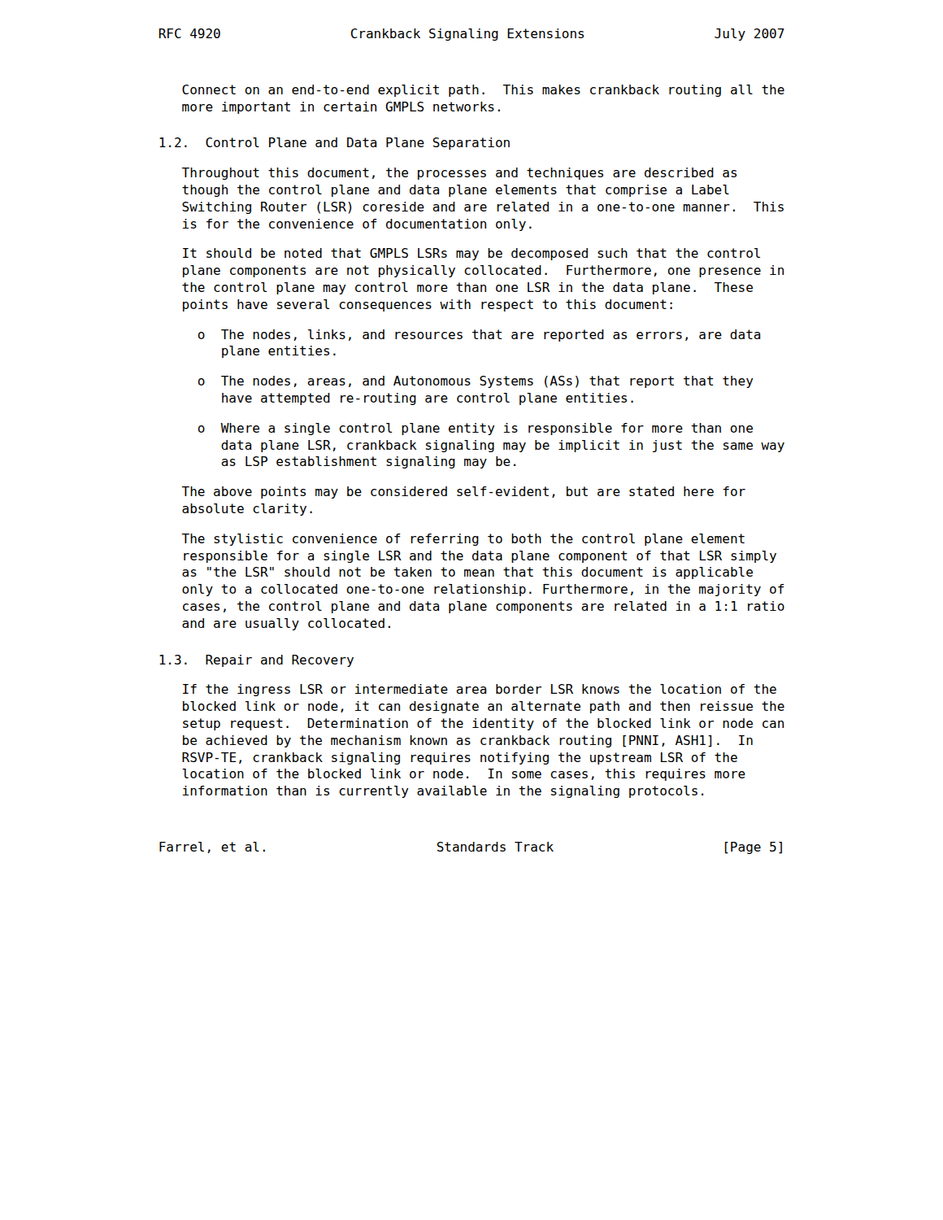RFC 4920 Crankback Signaling Extensions July 2007
Connect on an end-to-end explicit path. This makes crankback routing all the more important in certain GMPLS networks.
1.2. Control Plane and Data Plane Separation
Throughout this document, the processes and techniques are described as though the control plane and data plane elements that comprise a Label Switching Router (LSR) coreside and are related in a one-to-one manner. This is for the convenience of documentation only.
It should be noted that GMPLS LSRs may be decomposed such that the control plane components are not physically collocated. Furthermore, one presence in the control plane may control more than one LSR in the data plane. These points have several consequences with respect to this document:
The nodes, links, and resources that are reported as errors, are data plane entities.
The nodes, areas, and Autonomous Systems (ASs) that report that they have attempted re-routing are control plane entities.
Where a single control plane entity is responsible for more than one data plane LSR, crankback signaling may be implicit in just the same way as LSP establishment signaling may be.
The above points may be considered self-evident, but are stated here for absolute clarity.
The stylistic convenience of referring to both the control plane element responsible for a single LSR and the data plane component of that LSR simply as "the LSR" should not be taken to mean that this document is applicable only to a collocated one-to-one relationship. Furthermore, in the majority of cases, the control plane and data plane components are related in a 1:1 ratio and are usually collocated.
1.3. Repair and Recovery
If the ingress LSR or intermediate area border LSR knows the location of the blocked link or node, it can designate an alternate path and then reissue the setup request. Determination of the identity of the blocked link or node can be achieved by the mechanism known as crankback routing [PNNI, ASH1]. In RSVP-TE, crankback signaling requires notifying the upstream LSR of the location of the blocked link or node. In some cases, this requires more information than is currently available in the signaling protocols.
Farrel, et al. Standards Track [Page 5]